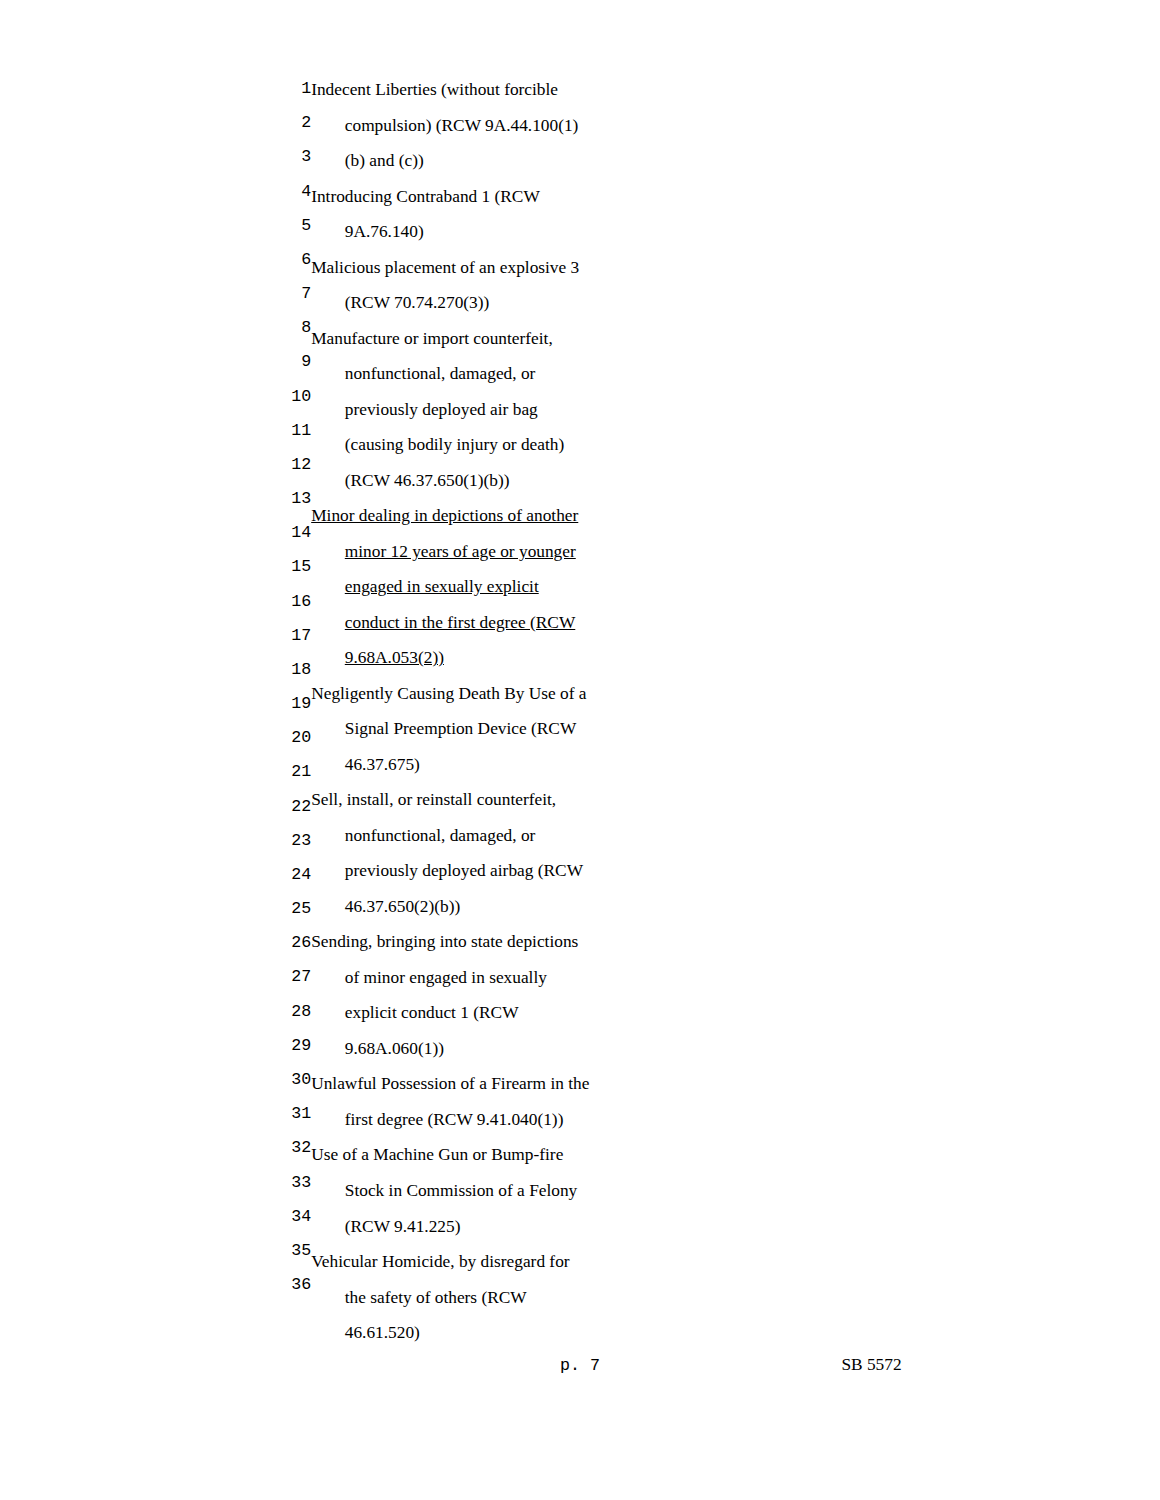| 1 2 3 4 5 6 7 8 9 10 11 12 13 14 15 16 17 18 19 20 21 22 23 24 25 26 27 28 29 30 31 32 33 34 35 36 | Indecent Liberties (without forcible compulsion) (RCW 9A.44.100(1) (b) and (c)) Introducing Contraband 1 (RCW 9A.76.140) Malicious placement of an explosive 3 (RCW 70.74.270(3)) Manufacture or import counterfeit, nonfunctional, damaged, or previously deployed air bag (causing bodily injury or death) (RCW 46.37.650(1)(b)) Minor dealing in depictions of another minor 12 years of age or younger engaged in sexually explicit conduct in the first degree (RCW 9.68A.053(2)) Negligently Causing Death By Use of a Signal Preemption Device (RCW 46.37.675) Sell, install, or reinstall counterfeit, nonfunctional, damaged, or previously deployed airbag (RCW 46.37.650(2)(b)) Sending, bringing into state depictions of minor engaged in sexually explicit conduct 1 (RCW 9.68A.060(1)) Unlawful Possession of a Firearm in the first degree (RCW 9.41.040(1)) Use of a Machine Gun or Bump-fire Stock in Commission of a Felony (RCW 9.41.225) Vehicular Homicide, by disregard for the safety of others (RCW 46.61.520) |
p. 7
SB 5572